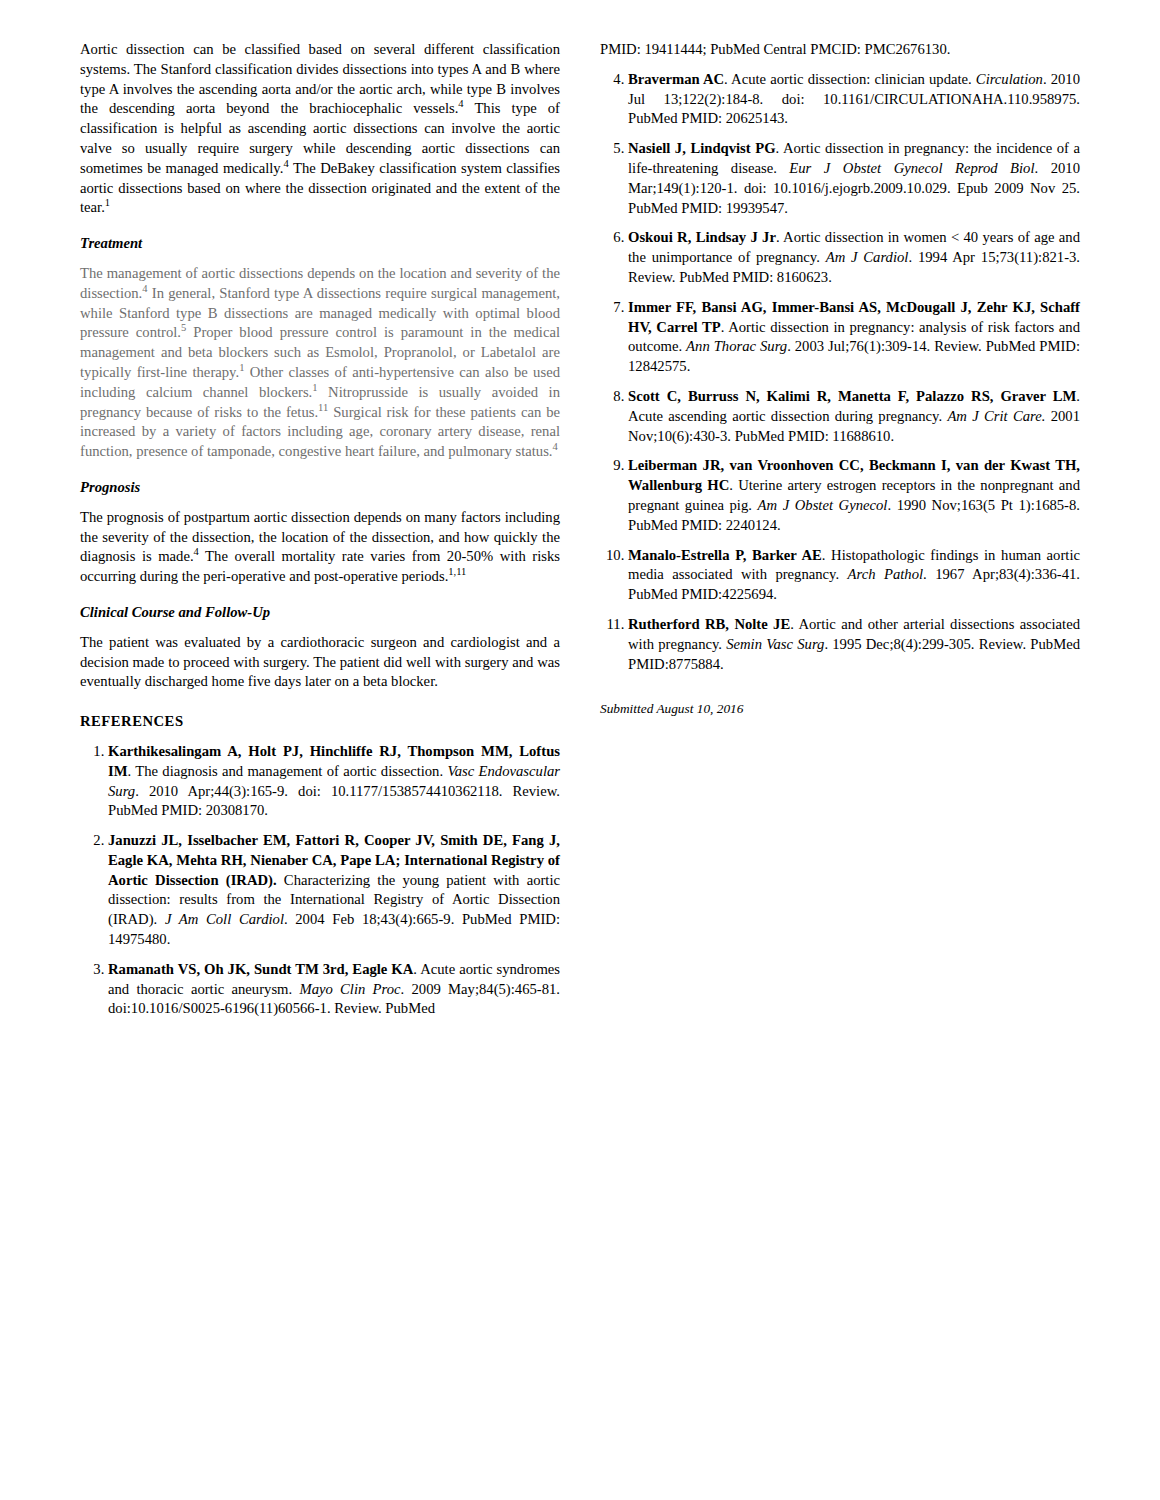Aortic dissection can be classified based on several different classification systems. The Stanford classification divides dissections into types A and B where type A involves the ascending aorta and/or the aortic arch, while type B involves the descending aorta beyond the brachiocephalic vessels.4 This type of classification is helpful as ascending aortic dissections can involve the aortic valve so usually require surgery while descending aortic dissections can sometimes be managed medically.4 The DeBakey classification system classifies aortic dissections based on where the dissection originated and the extent of the tear.1
Treatment
The management of aortic dissections depends on the location and severity of the dissection.4 In general, Stanford type A dissections require surgical management, while Stanford type B dissections are managed medically with optimal blood pressure control.5 Proper blood pressure control is paramount in the medical management and beta blockers such as Esmolol, Propranolol, or Labetalol are typically first-line therapy.1 Other classes of anti-hypertensive can also be used including calcium channel blockers.1 Nitroprusside is usually avoided in pregnancy because of risks to the fetus.11 Surgical risk for these patients can be increased by a variety of factors including age, coronary artery disease, renal function, presence of tamponade, congestive heart failure, and pulmonary status.4
Prognosis
The prognosis of postpartum aortic dissection depends on many factors including the severity of the dissection, the location of the dissection, and how quickly the diagnosis is made.4 The overall mortality rate varies from 20-50% with risks occurring during the peri-operative and post-operative periods.1,11
Clinical Course and Follow-Up
The patient was evaluated by a cardiothoracic surgeon and cardiologist and a decision made to proceed with surgery. The patient did well with surgery and was eventually discharged home five days later on a beta blocker.
REFERENCES
Karthikesalingam A, Holt PJ, Hinchliffe RJ, Thompson MM, Loftus IM. The diagnosis and management of aortic dissection. Vasc Endovascular Surg. 2010 Apr;44(3):165-9. doi: 10.1177/1538574410362118. Review. PubMed PMID: 20308170.
Januzzi JL, Isselbacher EM, Fattori R, Cooper JV, Smith DE, Fang J, Eagle KA, Mehta RH, Nienaber CA, Pape LA; International Registry of Aortic Dissection (IRAD). Characterizing the young patient with aortic dissection: results from the International Registry of Aortic Dissection (IRAD). J Am Coll Cardiol. 2004 Feb 18;43(4):665-9. PubMed PMID: 14975480.
Ramanath VS, Oh JK, Sundt TM 3rd, Eagle KA. Acute aortic syndromes and thoracic aortic aneurysm. Mayo Clin Proc. 2009 May;84(5):465-81. doi:10.1016/S0025-6196(11)60566-1. Review. PubMed
PMID: 19411444; PubMed Central PMCID: PMC2676130.
Braverman AC. Acute aortic dissection: clinician update. Circulation. 2010 Jul 13;122(2):184-8. doi: 10.1161/CIRCULATIONAHA.110.958975. PubMed PMID: 20625143.
Nasiell J, Lindqvist PG. Aortic dissection in pregnancy: the incidence of a life-threatening disease. Eur J Obstet Gynecol Reprod Biol. 2010 Mar;149(1):120-1. doi: 10.1016/j.ejogrb.2009.10.029. Epub 2009 Nov 25. PubMed PMID: 19939547.
Oskoui R, Lindsay J Jr. Aortic dissection in women < 40 years of age and the unimportance of pregnancy. Am J Cardiol. 1994 Apr 15;73(11):821-3. Review. PubMed PMID: 8160623.
Immer FF, Bansi AG, Immer-Bansi AS, McDougall J, Zehr KJ, Schaff HV, Carrel TP. Aortic dissection in pregnancy: analysis of risk factors and outcome. Ann Thorac Surg. 2003 Jul;76(1):309-14. Review. PubMed PMID: 12842575.
Scott C, Burruss N, Kalimi R, Manetta F, Palazzo RS, Graver LM. Acute ascending aortic dissection during pregnancy. Am J Crit Care. 2001 Nov;10(6):430-3. PubMed PMID: 11688610.
Leiberman JR, van Vroonhoven CC, Beckmann I, van der Kwast TH, Wallenburg HC. Uterine artery estrogen receptors in the nonpregnant and pregnant guinea pig. Am J Obstet Gynecol. 1990 Nov;163(5 Pt 1):1685-8. PubMed PMID: 2240124.
Manalo-Estrella P, Barker AE. Histopathologic findings in human aortic media associated with pregnancy. Arch Pathol. 1967 Apr;83(4):336-41. PubMed PMID:4225694.
Rutherford RB, Nolte JE. Aortic and other arterial dissections associated with pregnancy. Semin Vasc Surg. 1995 Dec;8(4):299-305. Review. PubMed PMID:8775884.
Submitted August 10, 2016